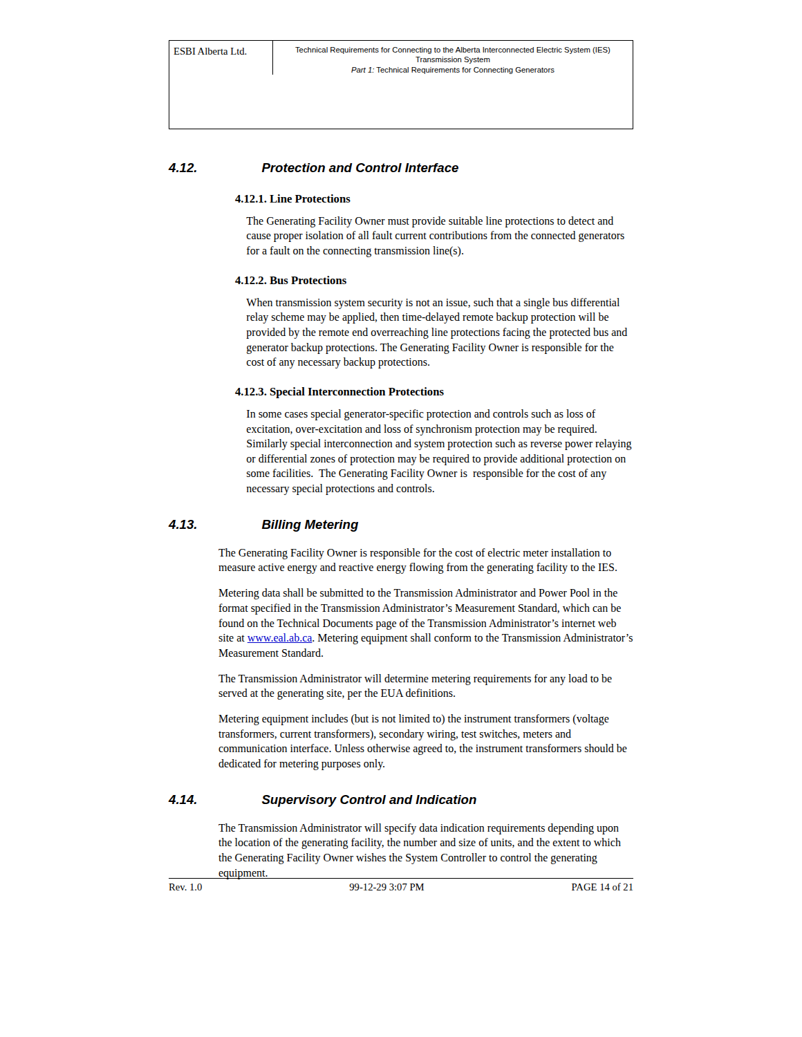ESBI Alberta Ltd.
Technical Requirements for Connecting to the Alberta Interconnected Electric System (IES) Transmission System Part 1: Technical Requirements for Connecting Generators
4.12. Protection and Control Interface
4.12.1. Line Protections
The Generating Facility Owner must provide suitable line protections to detect and cause proper isolation of all fault current contributions from the connected generators for a fault on the connecting transmission line(s).
4.12.2. Bus Protections
When transmission system security is not an issue, such that a single bus differential relay scheme may be applied, then time-delayed remote backup protection will be provided by the remote end overreaching line protections facing the protected bus and generator backup protections. The Generating Facility Owner is responsible for the cost of any necessary backup protections.
4.12.3. Special Interconnection Protections
In some cases special generator-specific protection and controls such as loss of excitation, over-excitation and loss of synchronism protection may be required. Similarly special interconnection and system protection such as reverse power relaying or differential zones of protection may be required to provide additional protection on some facilities. The Generating Facility Owner is responsible for the cost of any necessary special protections and controls.
4.13. Billing Metering
The Generating Facility Owner is responsible for the cost of electric meter installation to measure active energy and reactive energy flowing from the generating facility to the IES.
Metering data shall be submitted to the Transmission Administrator and Power Pool in the format specified in the Transmission Administrator’s Measurement Standard, which can be found on the Technical Documents page of the Transmission Administrator’s internet web site at www.eal.ab.ca. Metering equipment shall conform to the Transmission Administrator’s Measurement Standard.
The Transmission Administrator will determine metering requirements for any load to be served at the generating site, per the EUA definitions.
Metering equipment includes (but is not limited to) the instrument transformers (voltage transformers, current transformers), secondary wiring, test switches, meters and communication interface. Unless otherwise agreed to, the instrument transformers should be dedicated for metering purposes only.
4.14. Supervisory Control and Indication
The Transmission Administrator will specify data indication requirements depending upon the location of the generating facility, the number and size of units, and the extent to which the Generating Facility Owner wishes the System Controller to control the generating equipment.
Rev. 1.0 99-12-29 3:07 PM PAGE 14 of 21